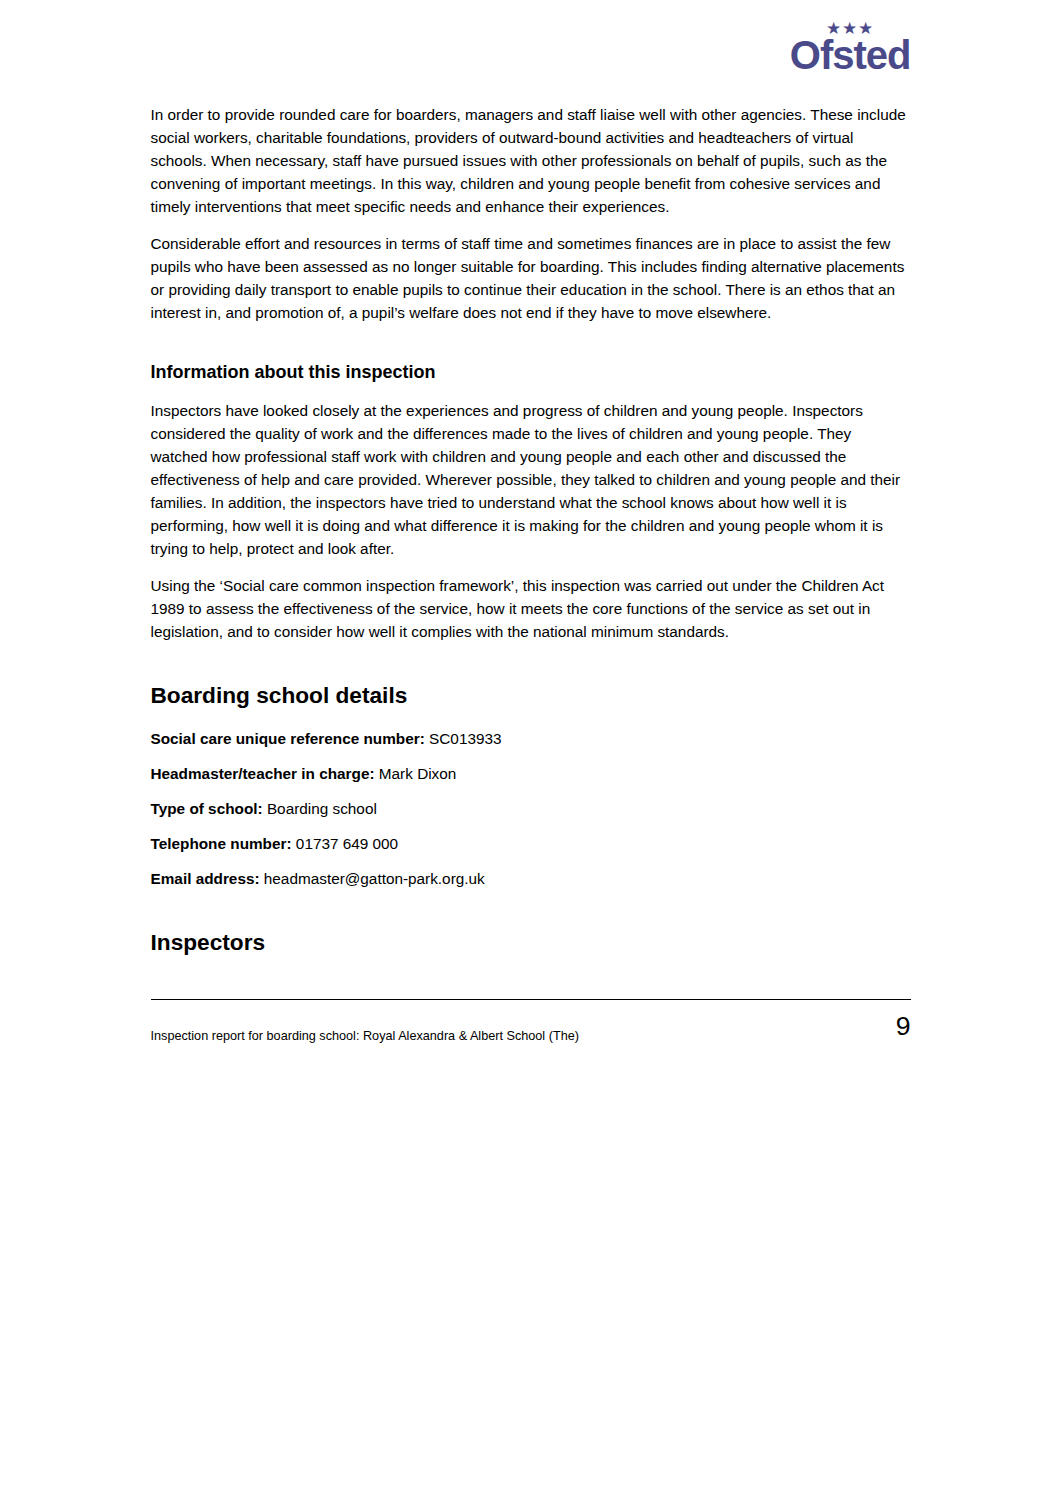★★★ Ofsted
In order to provide rounded care for boarders, managers and staff liaise well with other agencies. These include social workers, charitable foundations, providers of outward-bound activities and headteachers of virtual schools. When necessary, staff have pursued issues with other professionals on behalf of pupils, such as the convening of important meetings. In this way, children and young people benefit from cohesive services and timely interventions that meet specific needs and enhance their experiences.
Considerable effort and resources in terms of staff time and sometimes finances are in place to assist the few pupils who have been assessed as no longer suitable for boarding. This includes finding alternative placements or providing daily transport to enable pupils to continue their education in the school. There is an ethos that an interest in, and promotion of, a pupil’s welfare does not end if they have to move elsewhere.
Information about this inspection
Inspectors have looked closely at the experiences and progress of children and young people. Inspectors considered the quality of work and the differences made to the lives of children and young people. They watched how professional staff work with children and young people and each other and discussed the effectiveness of help and care provided. Wherever possible, they talked to children and young people and their families. In addition, the inspectors have tried to understand what the school knows about how well it is performing, how well it is doing and what difference it is making for the children and young people whom it is trying to help, protect and look after.
Using the ‘Social care common inspection framework’, this inspection was carried out under the Children Act 1989 to assess the effectiveness of the service, how it meets the core functions of the service as set out in legislation, and to consider how well it complies with the national minimum standards.
Boarding school details
Social care unique reference number: SC013933
Headmaster/teacher in charge: Mark Dixon
Type of school: Boarding school
Telephone number: 01737 649 000
Email address: headmaster@gatton-park.org.uk
Inspectors
Inspection report for boarding school: Royal Alexandra & Albert School (The) 9